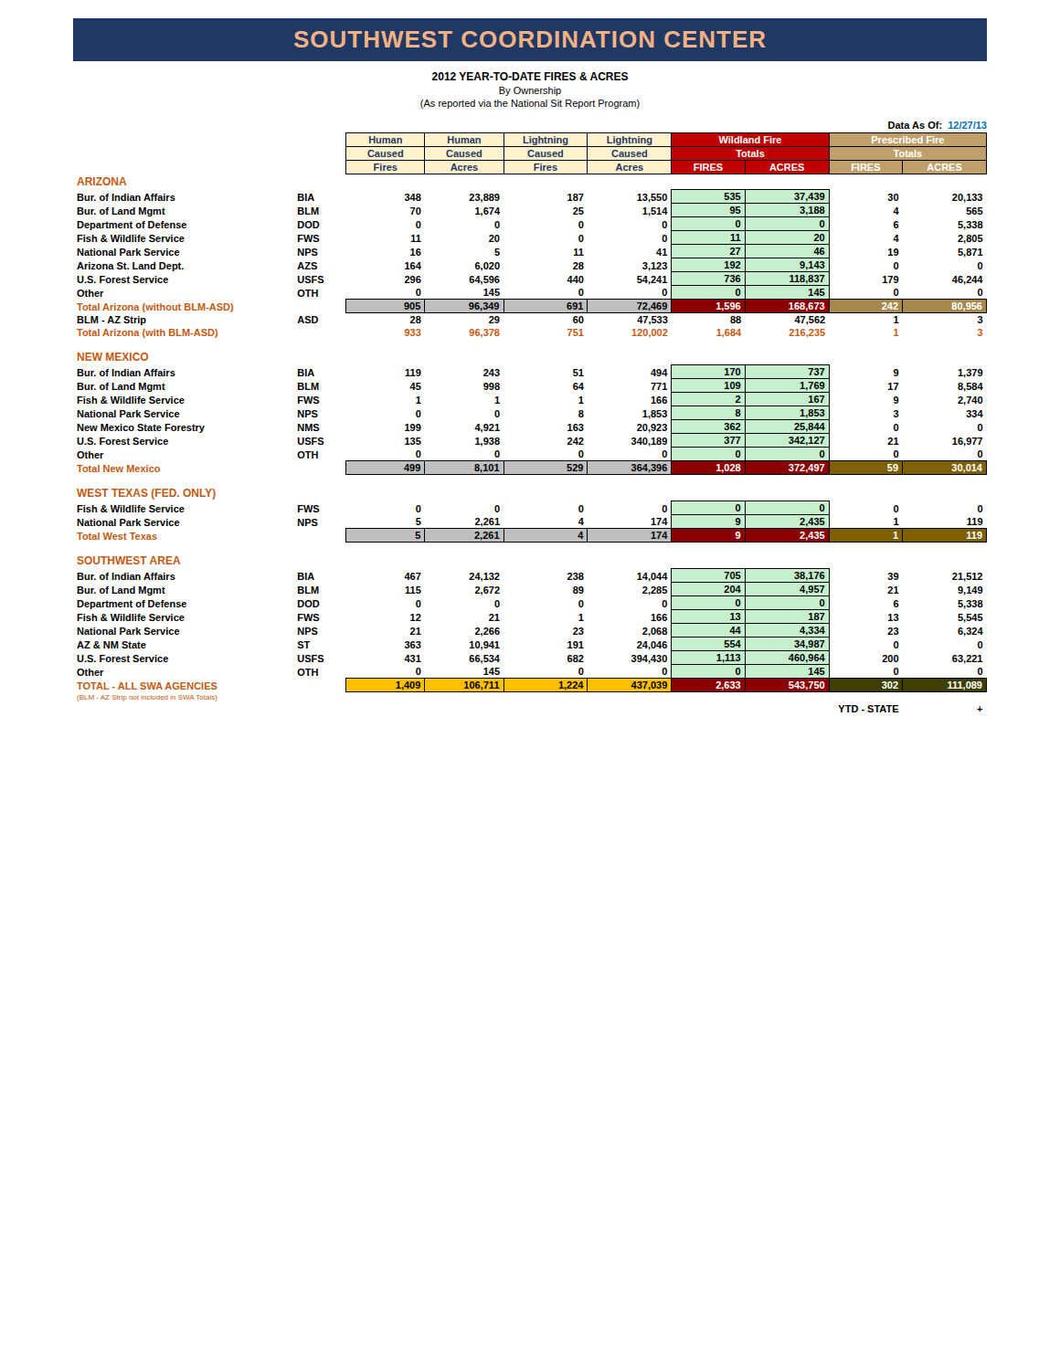SOUTHWEST COORDINATION CENTER
2012 YEAR-TO-DATE FIRES & ACRES
By Ownership
(As reported via the National Sit Report Program)
Data As Of: 12/27/13
| | | Human | Human | Lightning | Lightning | Wildland Fire | Prescribed Fire |
| | | Caused | Caused | Caused | Caused | Totals | Totals |
| | | Fires | Acres | Fires | Acres | FIRES | ACRES | FIRES | ACRES |
| ARIZONA |
| Bur. of Indian Affairs | BIA | 348 | 23,889 | 187 | 13,550 | 535 | 37,439 | 30 | 20,133 |
| Bur. of Land Mgmt | BLM | 70 | 1,674 | 25 | 1,514 | 95 | 3,188 | 4 | 565 |
| Department of Defense | DOD | 0 | 0 | 0 | 0 | 0 | 0 | 6 | 5,338 |
| Fish & Wildlife Service | FWS | 11 | 20 | 0 | 0 | 11 | 20 | 4 | 2,805 |
| National Park Service | NPS | 16 | 5 | 11 | 41 | 27 | 46 | 19 | 5,871 |
| Arizona St. Land Dept. | AZS | 164 | 6,020 | 28 | 3,123 | 192 | 9,143 | 0 | 0 |
| U.S. Forest Service | USFS | 296 | 64,596 | 440 | 54,241 | 736 | 118,837 | 179 | 46,244 |
| Other | OTH | 0 | 145 | 0 | 0 | 0 | 145 | 0 | 0 |
| Total Arizona (without BLM-ASD) | 905 | 96,349 | 691 | 72,469 | 1,596 | 168,673 | 242 | 80,956 |
| BLM - AZ Strip | ASD | 28 | 29 | 60 | 47,533 | 88 | 47,562 | 1 | 3 |
| Total Arizona (with BLM-ASD) | 933 | 96,378 | 751 | 120,002 | 1,684 | 216,235 | 1 | 3 |
| NEW MEXICO |
| Bur. of Indian Affairs | BIA | 119 | 243 | 51 | 494 | 170 | 737 | 9 | 1,379 |
| Bur. of Land Mgmt | BLM | 45 | 998 | 64 | 771 | 109 | 1,769 | 17 | 8,584 |
| Fish & Wildlife Service | FWS | 1 | 1 | 1 | 166 | 2 | 167 | 9 | 2,740 |
| National Park Service | NPS | 0 | 0 | 8 | 1,853 | 8 | 1,853 | 3 | 334 |
| New Mexico State Forestry | NMS | 199 | 4,921 | 163 | 20,923 | 362 | 25,844 | 0 | 0 |
| U.S. Forest Service | USFS | 135 | 1,938 | 242 | 340,189 | 377 | 342,127 | 21 | 16,977 |
| Other | OTH | 0 | 0 | 0 | 0 | 0 | 0 | 0 | 0 |
| Total New Mexico | 499 | 8,101 | 529 | 364,396 | 1,028 | 372,497 | 59 | 30,014 |
| WEST TEXAS (FED. ONLY) |
| Fish & Wildlife Service | FWS | 0 | 0 | 0 | 0 | 0 | 0 | 0 | 0 |
| National Park Service | NPS | 5 | 2,261 | 4 | 174 | 9 | 2,435 | 1 | 119 |
| Total West Texas | 5 | 2,261 | 4 | 174 | 9 | 2,435 | 1 | 119 |
| SOUTHWEST AREA |
| Bur. of Indian Affairs | BIA | 467 | 24,132 | 238 | 14,044 | 705 | 38,176 | 39 | 21,512 |
| Bur. of Land Mgmt | BLM | 115 | 2,672 | 89 | 2,285 | 204 | 4,957 | 21 | 9,149 |
| Department of Defense | DOD | 0 | 0 | 0 | 0 | 0 | 0 | 6 | 5,338 |
| Fish & Wildlife Service | FWS | 12 | 21 | 1 | 166 | 13 | 187 | 13 | 5,545 |
| National Park Service | NPS | 21 | 2,266 | 23 | 2,068 | 44 | 4,334 | 23 | 6,324 |
| AZ & NM State | ST | 363 | 10,941 | 191 | 24,046 | 554 | 34,987 | 0 | 0 |
| U.S. Forest Service | USFS | 431 | 66,534 | 682 | 394,430 | 1,113 | 460,964 | 200 | 63,221 |
| Other | OTH | 0 | 145 | 0 | 0 | 0 | 145 | 0 | 0 |
| TOTAL - ALL SWA AGENCIES | 1,409 | 106,711 | 1,224 | 437,039 | 2,633 | 543,750 | 302 | 111,089 |
| (BLM - AZ Strip not included in SWA Totals) |
| | YTD - STATE | + |